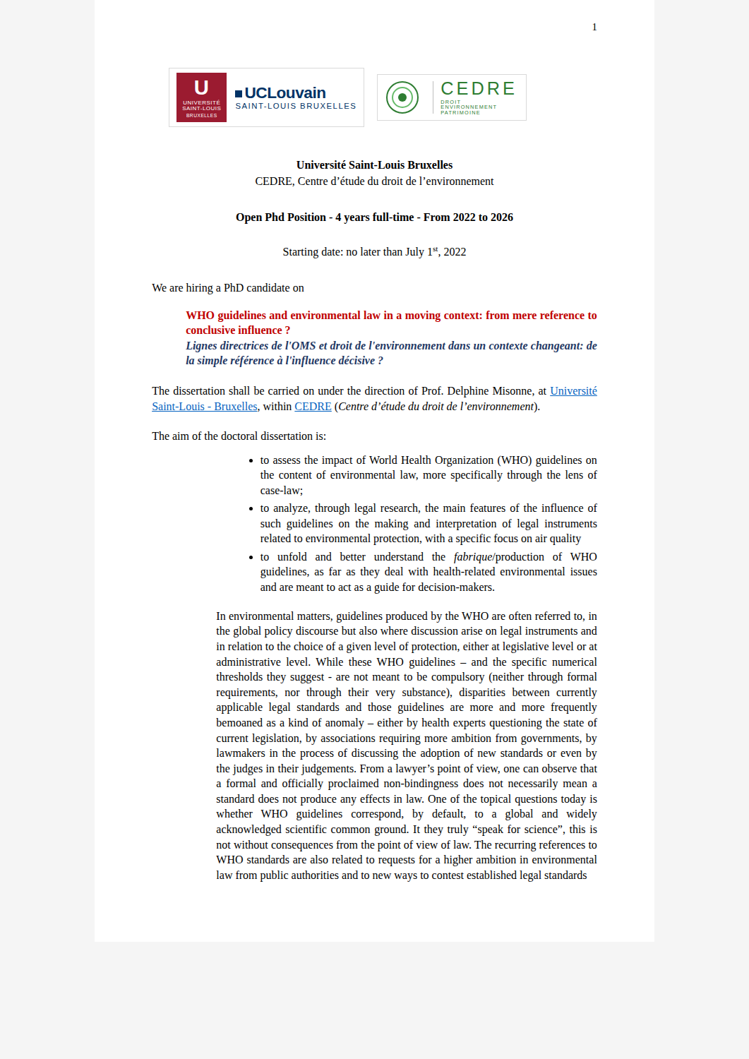1
U UNIVERSITÉ SAINT-LOUIS BRUXELLES
UCLouvain
SAINT-LOUIS BRUXELLES
CEDRE DROIT
ENVIRONNEMENT
PATRIMOINE
Université Saint-Louis Bruxelles
CEDRE, Centre d’étude du droit de l’environnement
Open Phd Position - 4 years full-time - From 2022 to 2026
Starting date: no later than July 1st, 2022
We are hiring a PhD candidate on
WHO guidelines and environmental law in a moving context: from mere reference to conclusive influence ?
Lignes directrices de l'OMS et droit de l'environnement dans un contexte changeant: de la simple référence à l'influence décisive ?
The dissertation shall be carried on under the direction of Prof. Delphine Misonne, at Université Saint-Louis - Bruxelles, within CEDRE (Centre d’étude du droit de l’environnement).
The aim of the doctoral dissertation is:
to assess the impact of World Health Organization (WHO) guidelines on the content of environmental law, more specifically through the lens of case-law;
to analyze, through legal research, the main features of the influence of such guidelines on the making and interpretation of legal instruments related to environmental protection, with a specific focus on air quality
to unfold and better understand the fabrique/production of WHO guidelines, as far as they deal with health-related environmental issues and are meant to act as a guide for decision-makers.
In environmental matters, guidelines produced by the WHO are often referred to, in the global policy discourse but also where discussion arise on legal instruments and in relation to the choice of a given level of protection, either at legislative level or at administrative level. While these WHO guidelines – and the specific numerical thresholds they suggest - are not meant to be compulsory (neither through formal requirements, nor through their very substance), disparities between currently applicable legal standards and those guidelines are more and more frequently bemoaned as a kind of anomaly – either by health experts questioning the state of current legislation, by associations requiring more ambition from governments, by lawmakers in the process of discussing the adoption of new standards or even by the judges in their judgements. From a lawyer’s point of view, one can observe that a formal and officially proclaimed non-bindingness does not necessarily mean a standard does not produce any effects in law. One of the topical questions today is whether WHO guidelines correspond, by default, to a global and widely acknowledged scientific common ground. It they truly “speak for science”, this is not without consequences from the point of view of law. The recurring references to WHO standards are also related to requests for a higher ambition in environmental law from public authorities and to new ways to contest established legal standards